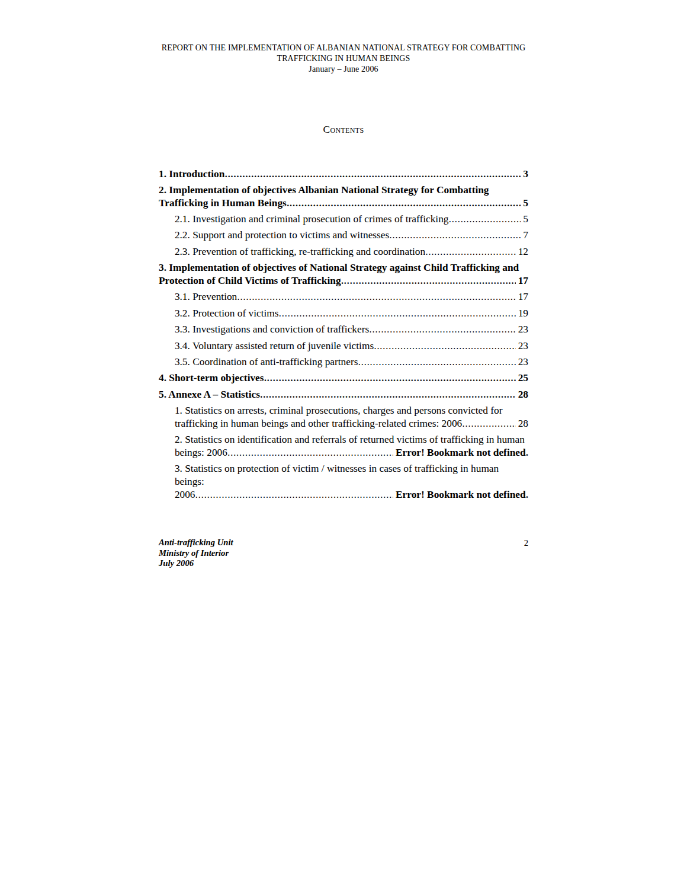Report on the Implementation of Albanian National Strategy for Combatting
Trafficking in Human Beings
January – June 2006
Contents
1. Introduction .................................................................................................................. 3
2. Implementation of objectives Albanian National Strategy for Combatting Trafficking in Human Beings ......................................................................................... 5
2.1. Investigation and criminal prosecution of crimes of trafficking .............................. 5
2.2. Support and protection to victims and witnesses .................................................... 7
2.3. Prevention of trafficking, re-trafficking and coordination .................................... 12
3. Implementation of objectives of National Strategy against Child Trafficking and Protection of Child Victims of Trafficking ................................................................... 17
3.1. Prevention ......................................................................................................... 17
3.2. Protection of victims ............................................................................................ 19
3.3. Investigations and conviction of traffickers .......................................................... 23
3.4. Voluntary assisted return of juvenile victims ....................................................... 23
3.5. Coordination of anti-trafficking partners ............................................................. 23
4. Short-term objectives ................................................................................................. 25
5. Annexe A – Statistics ................................................................................................ 28
1. Statistics on arrests, criminal prosecutions, charges and persons convicted for trafficking in human beings and other trafficking-related crimes: 2006 ...................... 28
2. Statistics on identification and referrals of returned victims of trafficking in human beings: 2006 ................................................................ Error! Bookmark not defined.
3. Statistics on protection of victim / witnesses in cases of trafficking in human beings: 2006 .............................................................................. Error! Bookmark not defined.
Anti-trafficking Unit
Ministry of Interior
July 2006
2